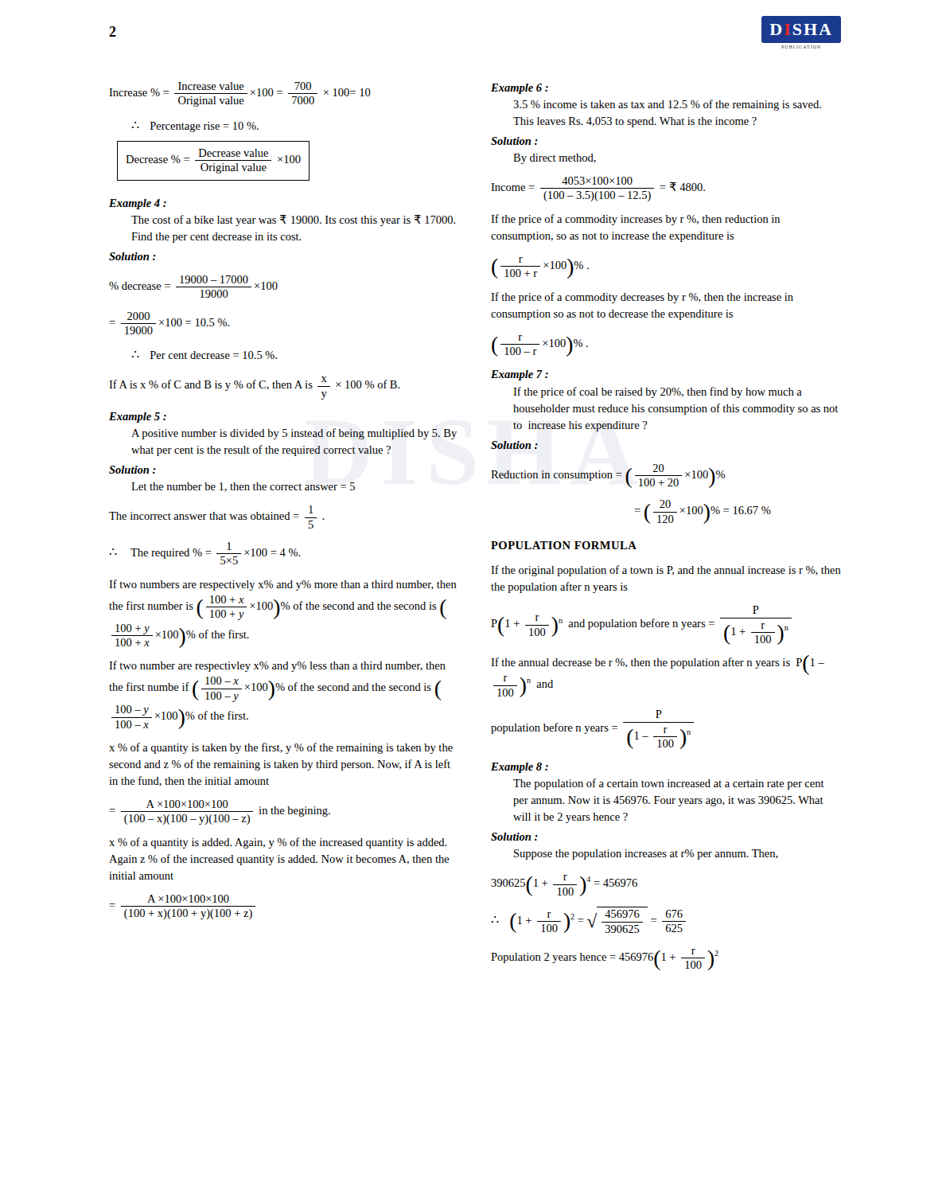2
DISHA
PUBLICATION
DISHA
Increase % = Increase value Original value×100 = 7007000 × 100= 10
∴ Percentage rise = 10 %.
Decrease % = Decrease value Original value ×100
Example 4 :
The cost of a bike last year was ₹ 19000. Its cost this year is ₹ 17000. Find the per cent decrease in its cost.
Solution :
% decrease = 19000 – 1700019000×100
= 200019000×100 = 10.5 %.
∴ Per cent decrease = 10.5 %.
If A is x % of C and B is y % of C, then A is xy × 100 % of B.
Example 5 :
A positive number is divided by 5 instead of being multiplied by 5. By what per cent is the result of the required correct value ?
Solution :
Let the number be 1, then the correct answer = 5
The incorrect answer that was obtained = 15 .
∴ The required % = 15×5×100 = 4 %.
If two numbers are respectively x% and y% more than a third number, then the first number is (100 + x 100 + y×100)% of the second and the second is (100 + y 100 + x×100)% of the first.
If two number are respectivley x% and y% less than a third number, then the first numbe if (100 – x 100 – y×100)% of the second and the second is (100 – y 100 – x×100)% of the first.
x % of a quantity is taken by the first, y % of the remaining is taken by the second and z % of the remaining is taken by third person. Now, if A is left in the fund, then the initial amount
= A ×100×100×100(100 – x)(100 – y)(100 – z) in the begining.
x % of a quantity is added. Again, y % of the increased quantity is added. Again z % of the increased quantity is added. Now it becomes A, then the initial amount
= A ×100×100×100(100 + x)(100 + y)(100 + z)
Example 6 :
3.5 % income is taken as tax and 12.5 % of the remaining is saved. This leaves Rs. 4,053 to spend. What is the income ?
Solution :
By direct method,
Income = 4053×100×100(100 – 3.5)(100 – 12.5) = ₹ 4800.
If the price of a commodity increases by r %, then reduction in consumption, so as not to increase the expenditure is
(r 100 + r×100)% .
If the price of a commodity decreases by r %, then the increase in consumption so as not to decrease the expenditure is
(r 100 – r×100)% .
Example 7 :
If the price of coal be raised by 20%, then find by how much a householder must reduce his consumption of this commodity so as not to increase his expenditure ?
Solution :
Reduction in consumption = (20100 + 20×100)%
= (20120×100)% = 16.67 %
POPULATION FORMULA
If the original population of a town is P, and the annual increase is r %, then the population after n years is
P(1 + r 100)n and population before n years = P(1 + r 100)n
If the annual decrease be r %, then the population after n years is P(1 – r 100)n and
population before n years = P(1 – r 100)n
Example 8 :
The population of a certain town increased at a certain rate per cent per annum. Now it is 456976. Four years ago, it was 390625. What will it be 2 years hence ?
Solution :
Suppose the population increases at r% per annum. Then,
390625(1 + r 100)4 = 456976
∴ (1 + r 100)2 = √456976390625 = 676625
Population 2 years hence = 456976(1 + r 100)2